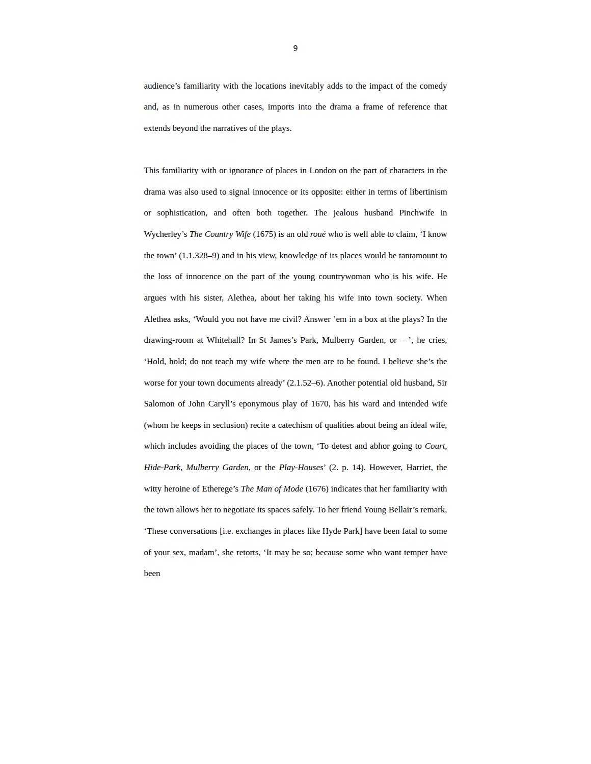9
audience’s familiarity with the locations inevitably adds to the impact of the comedy and, as in numerous other cases, imports into the drama a frame of reference that extends beyond the narratives of the plays.
This familiarity with or ignorance of places in London on the part of characters in the drama was also used to signal innocence or its opposite: either in terms of libertinism or sophistication, and often both together. The jealous husband Pinchwife in Wycherley’s The Country Wife (1675) is an old roué who is well able to claim, ‘I know the town’ (1.1.328–9) and in his view, knowledge of its places would be tantamount to the loss of innocence on the part of the young countrywoman who is his wife. He argues with his sister, Alethea, about her taking his wife into town society. When Alethea asks, ‘Would you not have me civil? Answer ’em in a box at the plays? In the drawing-room at Whitehall? In St James’s Park, Mulberry Garden, or – ’, he cries, ‘Hold, hold; do not teach my wife where the men are to be found. I believe she’s the worse for your town documents already’ (2.1.52–6). Another potential old husband, Sir Salomon of John Caryll’s eponymous play of 1670, has his ward and intended wife (whom he keeps in seclusion) recite a catechism of qualities about being an ideal wife, which includes avoiding the places of the town, ‘To detest and abhor going to Court, Hide-Park, Mulberry Garden, or the Play-Houses’ (2. p. 14). However, Harriet, the witty heroine of Etherege’s The Man of Mode (1676) indicates that her familiarity with the town allows her to negotiate its spaces safely. To her friend Young Bellair’s remark, ‘These conversations [i.e. exchanges in places like Hyde Park] have been fatal to some of your sex, madam’, she retorts, ‘It may be so; because some who want temper have been